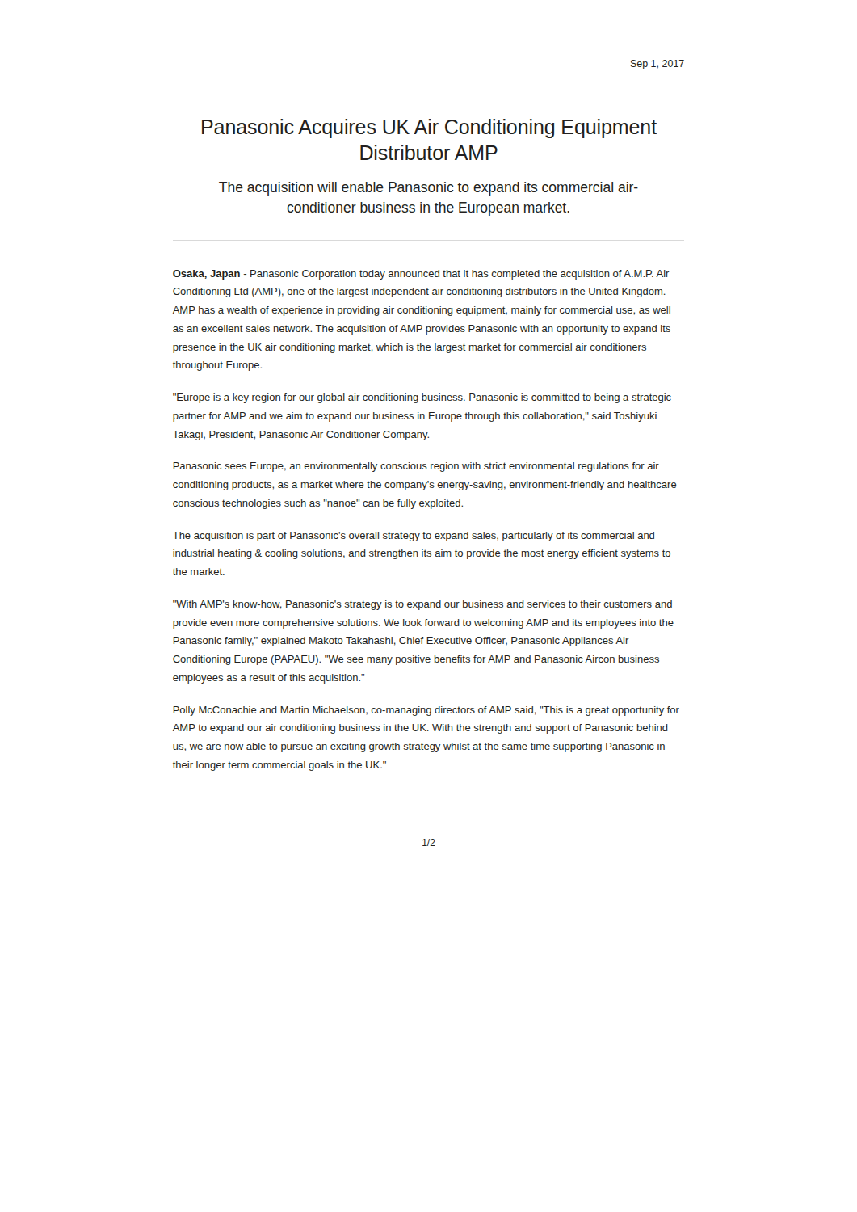Sep 1, 2017
Panasonic Acquires UK Air Conditioning Equipment Distributor AMP
The acquisition will enable Panasonic to expand its commercial air-conditioner business in the European market.
Osaka, Japan - Panasonic Corporation today announced that it has completed the acquisition of A.M.P. Air Conditioning Ltd (AMP), one of the largest independent air conditioning distributors in the United Kingdom. AMP has a wealth of experience in providing air conditioning equipment, mainly for commercial use, as well as an excellent sales network. The acquisition of AMP provides Panasonic with an opportunity to expand its presence in the UK air conditioning market, which is the largest market for commercial air conditioners throughout Europe.
"Europe is a key region for our global air conditioning business. Panasonic is committed to being a strategic partner for AMP and we aim to expand our business in Europe through this collaboration," said Toshiyuki Takagi, President, Panasonic Air Conditioner Company.
Panasonic sees Europe, an environmentally conscious region with strict environmental regulations for air conditioning products, as a market where the company's energy-saving, environment-friendly and healthcare conscious technologies such as "nanoe" can be fully exploited.
The acquisition is part of Panasonic's overall strategy to expand sales, particularly of its commercial and industrial heating & cooling solutions, and strengthen its aim to provide the most energy efficient systems to the market.
"With AMP's know-how, Panasonic's strategy is to expand our business and services to their customers and provide even more comprehensive solutions. We look forward to welcoming AMP and its employees into the Panasonic family," explained Makoto Takahashi, Chief Executive Officer, Panasonic Appliances Air Conditioning Europe (PAPAEU). "We see many positive benefits for AMP and Panasonic Aircon business employees as a result of this acquisition."
Polly McConachie and Martin Michaelson, co-managing directors of AMP said, "This is a great opportunity for AMP to expand our air conditioning business in the UK. With the strength and support of Panasonic behind us, we are now able to pursue an exciting growth strategy whilst at the same time supporting Panasonic in their longer term commercial goals in the UK."
1/2